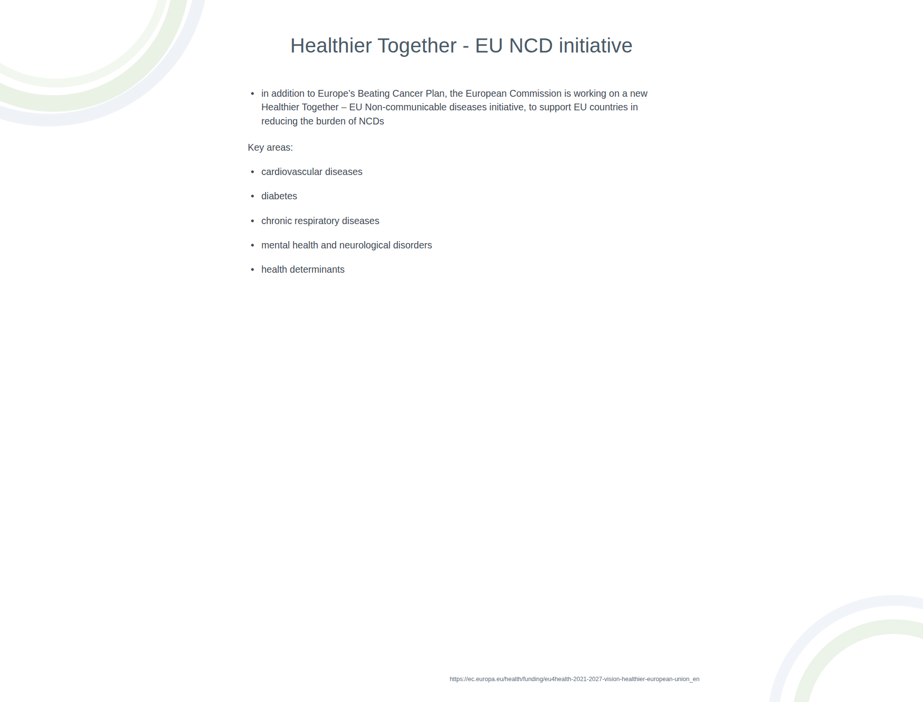Healthier Together - EU NCD initiative
in addition to Europe’s Beating Cancer Plan, the European Commission is working on a new Healthier Together – EU Non-communicable diseases initiative, to support EU countries in reducing the burden of NCDs
Key areas:
cardiovascular diseases
diabetes
chronic respiratory diseases
mental health and neurological disorders
health determinants
https://ec.europa.eu/health/funding/eu4health-2021-2027-vision-healthier-european-union_en